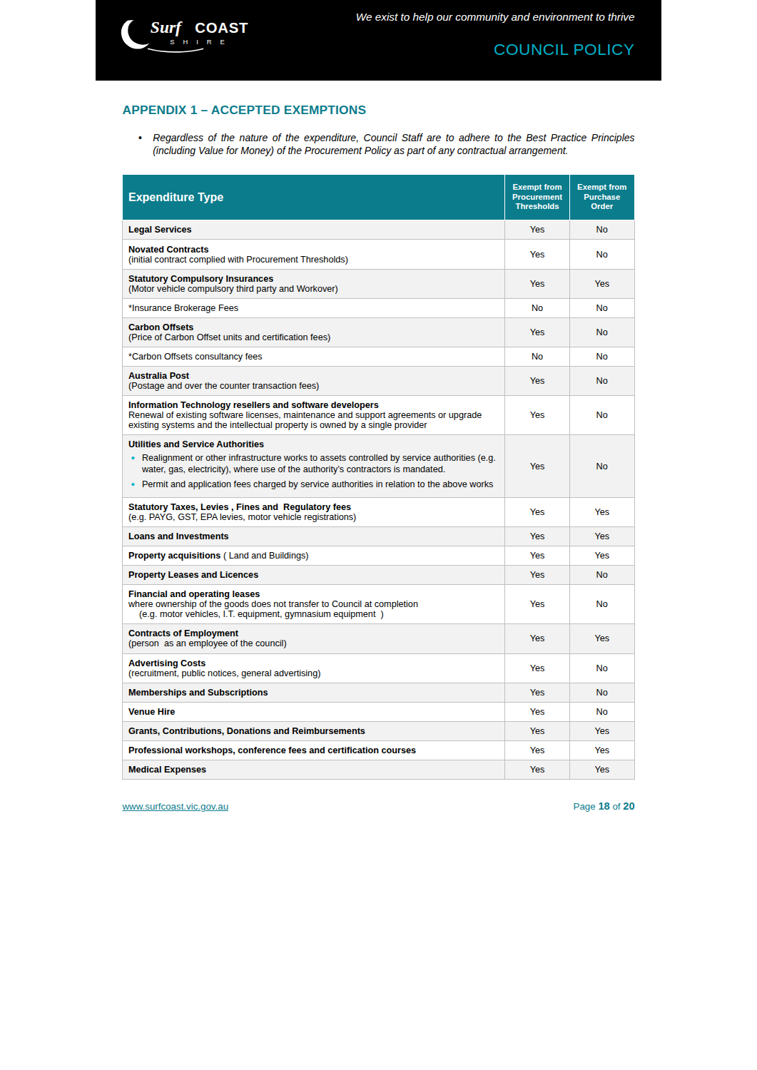Surf COAST S H I R E
We exist to help our community and environment to thrive
COUNCIL POLICY
APPENDIX 1 – ACCEPTED EXEMPTIONS
•
Regardless of the nature of the expenditure, Council Staff are to adhere to the Best Practice Principles (including Value for Money) of the Procurement Policy as part of any contractual arrangement.
| Expenditure Type | Exempt from Procurement Thresholds | Exempt from Purchase Order |
| --- | --- | --- |
| Legal Services | Yes | No |
| Novated Contracts (initial contract complied with Procurement Thresholds) | Yes | No |
| Statutory Compulsory Insurances (Motor vehicle compulsory third party and Workover) | Yes | Yes |
| *Insurance Brokerage Fees | No | No |
| Carbon Offsets (Price of Carbon Offset units and certification fees) | Yes | No |
| *Carbon Offsets consultancy fees | No | No |
| Australia Post (Postage and over the counter transaction fees) | Yes | No |
| Information Technology resellers and software developers Renewal of existing software licenses, maintenance and support agreements or upgrade existing systems and the intellectual property is owned by a single provider | Yes | No |
| Utilities and Service Authorities Realignment or other infrastructure works to assets controlled by service authorities (e.g. water, gas, electricity), where use of the authority’s contractors is mandated. Permit and application fees charged by service authorities in relation to the above works | Yes | No |
| Statutory Taxes, Levies , Fines and Regulatory fees (e.g. PAYG, GST, EPA levies, motor vehicle registrations) | Yes | Yes |
| Loans and Investments | Yes | Yes |
| Property acquisitions ( Land and Buildings) | Yes | Yes |
| Property Leases and Licences | Yes | No |
| Financial and operating leases where ownership of the goods does not transfer to Council at completion (e.g. motor vehicles, I.T. equipment, gymnasium equipment ) | Yes | No |
| Contracts of Employment (person as an employee of the council) | Yes | Yes |
| Advertising Costs (recruitment, public notices, general advertising) | Yes | No |
| Memberships and Subscriptions | Yes | No |
| Venue Hire | Yes | No |
| Grants, Contributions, Donations and Reimbursements | Yes | Yes |
| Professional workshops, conference fees and certification courses | Yes | Yes |
| Medical Expenses | Yes | Yes |
www.surfcoast.vic.gov.au Page 18 of 20